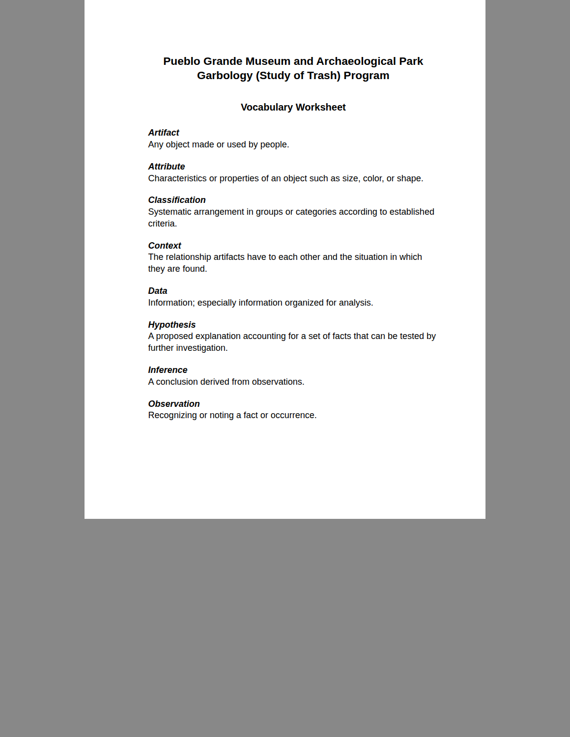Pueblo Grande Museum and Archaeological Park
Garbology (Study of Trash) Program
Vocabulary Worksheet
Artifact
Any object made or used by people.
Attribute
Characteristics or properties of an object such as size, color, or shape.
Classification
Systematic arrangement in groups or categories according to established criteria.
Context
The relationship artifacts have to each other and the situation in which they are found.
Data
Information; especially information organized for analysis.
Hypothesis
A proposed explanation accounting for a set of facts that can be tested by further investigation.
Inference
A conclusion derived from observations.
Observation
Recognizing or noting a fact or occurrence.